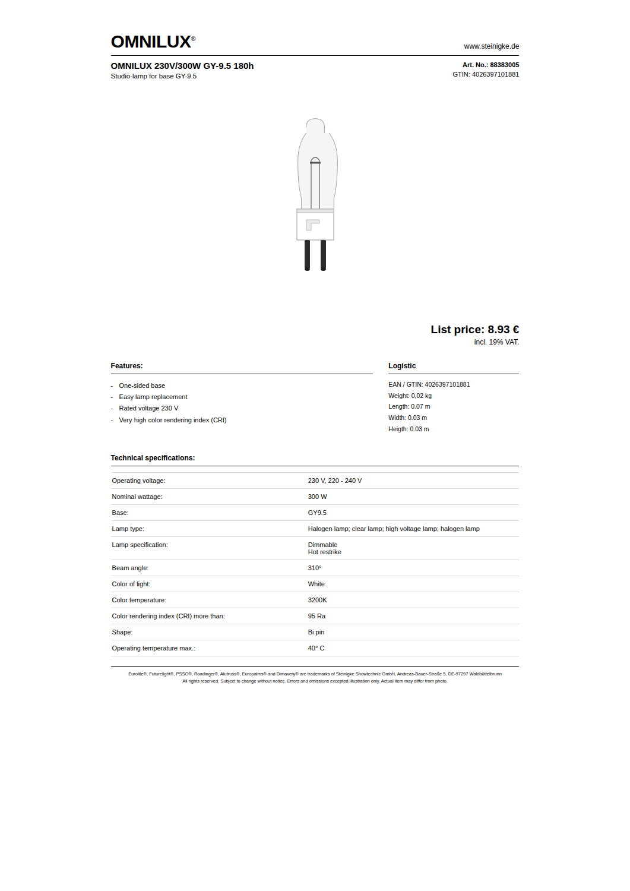OMNILUX®
www.steinigke.de
OMNILUX 230V/300W GY-9.5 180h
Studio-lamp for base GY-9.5
Art. No.: 88383005
GTIN: 4026397101881
List price: 8.93 €
incl. 19% VAT.
Features:
One-sided base
Easy lamp replacement
Rated voltage 230 V
Very high color rendering index (CRI)
Logistic
EAN / GTIN: 4026397101881
Weight: 0,02 kg
Length: 0.07 m
Width: 0.03 m
Heigth: 0.03 m
Technical specifications:
| Operating voltage: | 230 V, 220 - 240 V |
| Nominal wattage: | 300 W |
| Base: | GY9.5 |
| Lamp type: | Halogen lamp; clear lamp; high voltage lamp; halogen lamp |
| Lamp specification: | Dimmable Hot restrike |
| Beam angle: | 310° |
| Color of light: | White |
| Color temperature: | 3200K |
| Color rendering index (CRI) more than: | 95 Ra |
| Shape: | Bi pin |
| Operating temperature max.: | 40° C |
Eurolite®, Futurelight®, PSSO®, Roadinger®, Alutruss®, Europalms® and Dimavery® are trademarks of Steinigke Showtechnic GmbH, Andreas-Bauer-Straße 5, DE-97297 Waldbüttelbrunn
All rights reserved. Subject to change without notice. Errors and omissions excepted.Illustration only. Actual item may differ from photo.